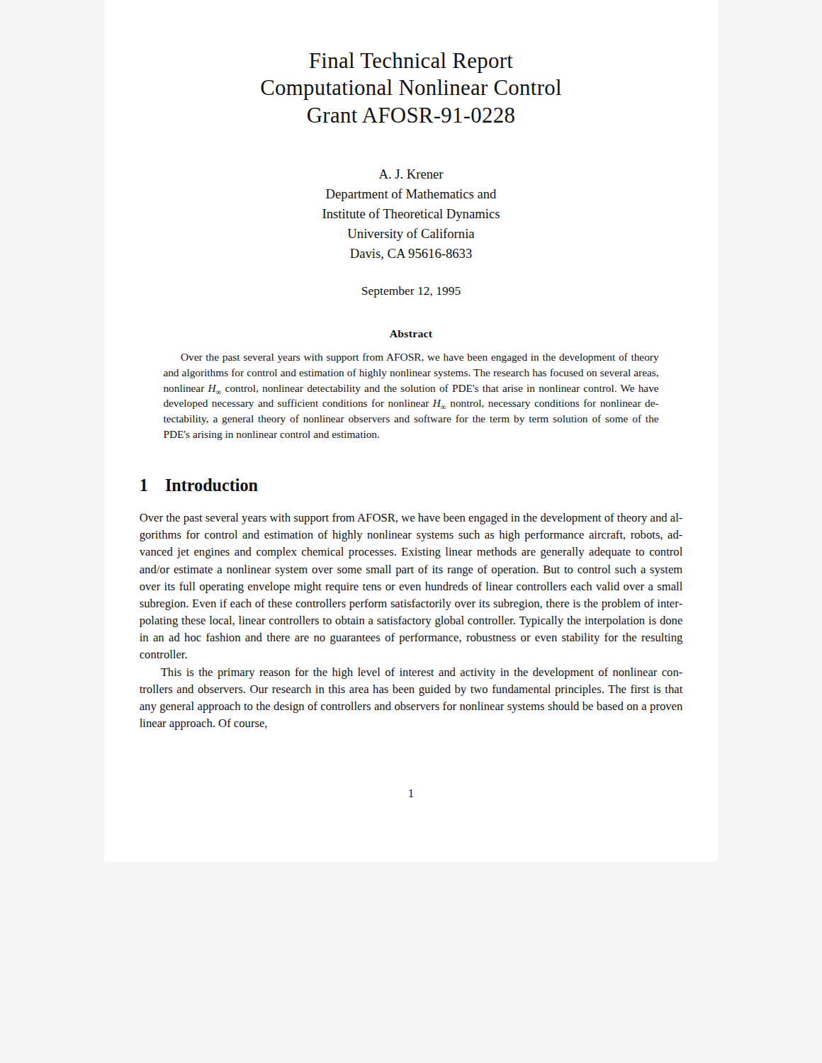Final Technical Report
Computational Nonlinear Control
Grant AFOSR-91-0228
A. J. Krener Department of Mathematics and
Institute of Theoretical Dynamics
University of California
Davis, CA 95616-8633
September 12, 1995
Abstract
Over the past several years with support from AFOSR, we have been engaged in the development of theory and algorithms for control and estimation of highly nonlinear systems. The research has focused on several areas, nonlinear H∞ control, nonlinear detectability and the solution of PDE's that arise in nonlinear control. We have developed necessary and sufficient conditions for nonlinear H∞ nontrol, necessary conditions for nonlinear detectability, a general theory of nonlinear observers and software for the term by term solution of some of the PDE's arising in nonlinear control and estimation.
1 Introduction
Over the past several years with support from AFOSR, we have been engaged in the development of theory and algorithms for control and estimation of highly nonlinear systems such as high performance aircraft, robots, advanced jet engines and complex chemical processes. Existing linear methods are generally adequate to control and/or estimate a nonlinear system over some small part of its range of operation. But to control such a system over its full operating envelope might require tens or even hundreds of linear controllers each valid over a small subregion. Even if each of these controllers perform satisfactorily over its subregion, there is the problem of interpolating these local, linear controllers to obtain a satisfactory global controller. Typically the interpolation is done in an ad hoc fashion and there are no guarantees of performance, robustness or even stability for the resulting controller.
This is the primary reason for the high level of interest and activity in the development of nonlinear controllers and observers. Our research in this area has been guided by two fundamental principles. The first is that any general approach to the design of controllers and observers for nonlinear systems should be based on a proven linear approach. Of course,
1